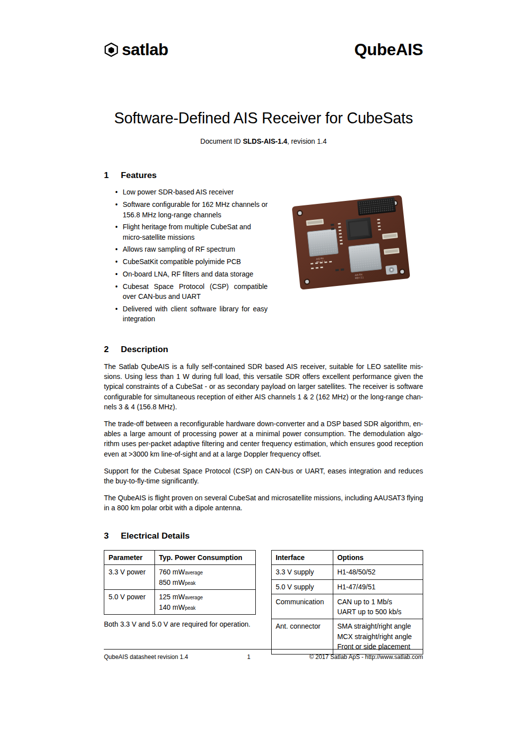satlab
QubeAIS
Software-Defined AIS Receiver for CubeSats
Document ID SLDS-AIS-1.4, revision 1.4
1 Features
Low power SDR-based AIS receiver
Software configurable for 162 MHz channels or 156.8 MHz long-range channels
Flight heritage from multiple CubeSat and micro-satellite missions
Allows raw sampling of RF spectrum
CubeSatKit compatible polyimide PCB
On-board LNA, RF filters and data storage
Cubesat Space Protocol (CSP) compatible over CAN-bus and UART
Delivered with client software library for easy integration
AIS RX REV 2.1 AIS RX REV 2.1
2 Description
The Satlab QubeAIS is a fully self-contained SDR based AIS receiver, suitable for LEO satellite missions. Using less than 1 W during full load, this versatile SDR offers excellent performance given the typical constraints of a CubeSat - or as secondary payload on larger satellites. The receiver is software configurable for simultaneous reception of either AIS channels 1 & 2 (162 MHz) or the long-range channels 3 & 4 (156.8 MHz).
The trade-off between a reconfigurable hardware down-converter and a DSP based SDR algorithm, enables a large amount of processing power at a minimal power consumption. The demodulation algorithm uses per-packet adaptive filtering and center frequency estimation, which ensures good reception even at >3000 km line-of-sight and at a large Doppler frequency offset.
Support for the Cubesat Space Protocol (CSP) on CAN-bus or UART, eases integration and reduces the buy-to-fly-time significantly.
The QubeAIS is flight proven on several CubeSat and microsatellite missions, including AAUSAT3 flying in a 800 km polar orbit with a dipole antenna.
3 Electrical Details
| Parameter | Typ. Power Consumption |
| --- | --- |
| 3.3 V power | 760 mW average 850 mW peak |
| 5.0 V power | 125 mW average 140 mW peak |
Both 3.3 V and 5.0 V are required for operation.
| Interface | Options |
| --- | --- |
| 3.3 V supply | H1-48/50/52 |
| 5.0 V supply | H1-47/49/51 |
| Communication | CAN up to 1 Mb/s UART up to 500 kb/s |
| Ant. connector | SMA straight/right angle MCX straight/right angle Front or side placement |
QubeAIS datasheet revision 1.4
1
© 2017 Satlab ApS - http://www.satlab.com